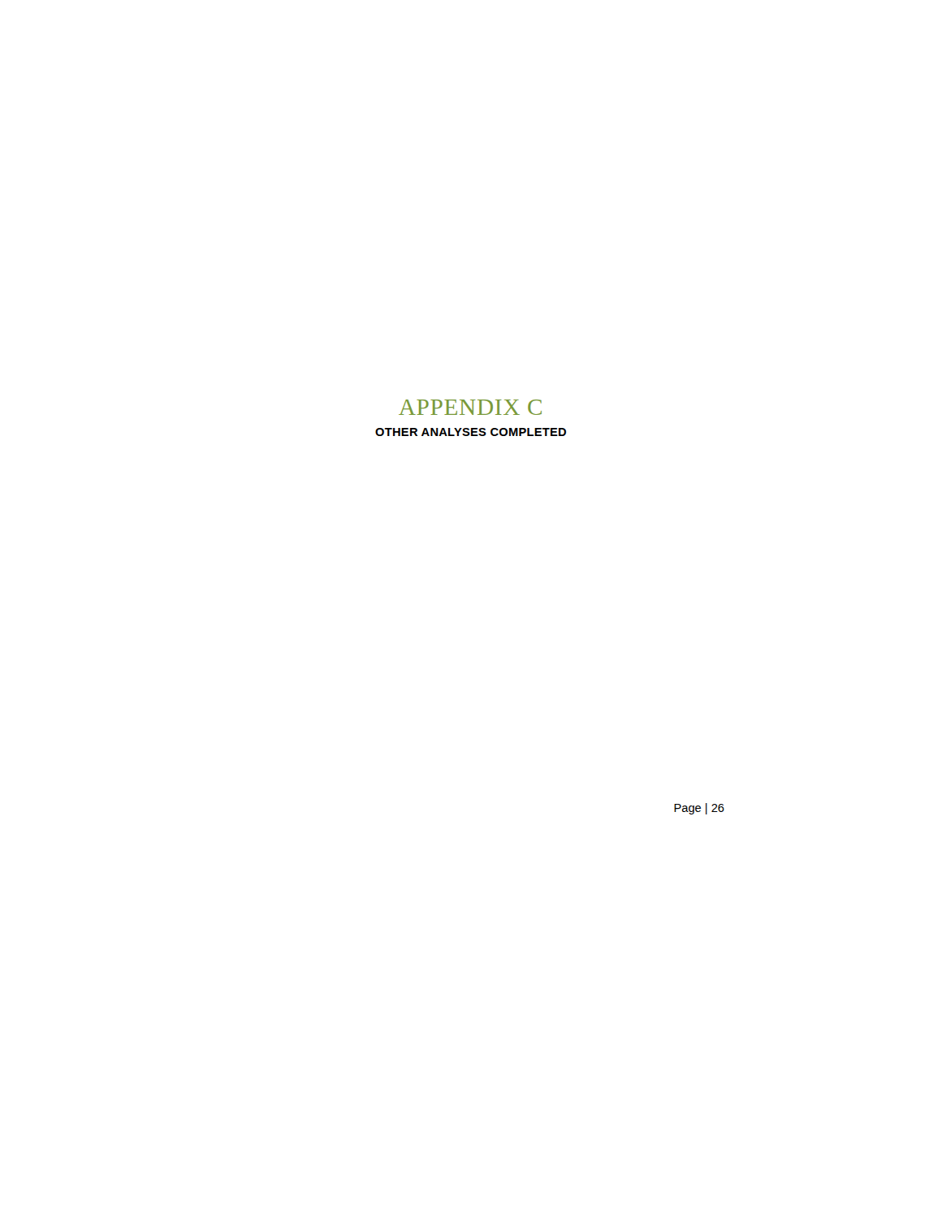APPENDIX C
OTHER ANALYSES COMPLETED
Page | 26